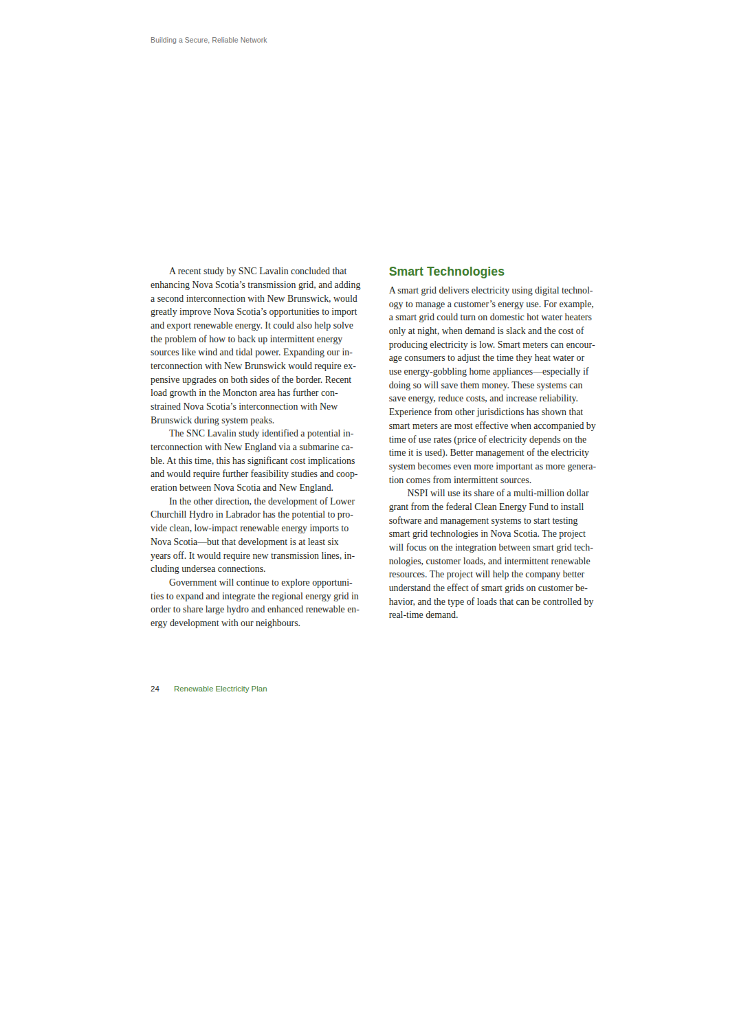Building a Secure, Reliable Network
A recent study by SNC Lavalin concluded that enhancing Nova Scotia’s transmission grid, and adding a second interconnection with New Brunswick, would greatly improve Nova Scotia’s opportunities to import and export renewable energy. It could also help solve the problem of how to back up intermittent energy sources like wind and tidal power. Expanding our interconnection with New Brunswick would require expensive upgrades on both sides of the border. Recent load growth in the Moncton area has further constrained Nova Scotia’s interconnection with New Brunswick during system peaks.
The SNC Lavalin study identified a potential interconnection with New England via a submarine cable. At this time, this has significant cost implications and would require further feasibility studies and cooperation between Nova Scotia and New England.
In the other direction, the development of Lower Churchill Hydro in Labrador has the potential to provide clean, low-impact renewable energy imports to Nova Scotia—but that development is at least six years off. It would require new transmission lines, including undersea connections.
Government will continue to explore opportunities to expand and integrate the regional energy grid in order to share large hydro and enhanced renewable energy development with our neighbours.
Smart Technologies
A smart grid delivers electricity using digital technology to manage a customer’s energy use. For example, a smart grid could turn on domestic hot water heaters only at night, when demand is slack and the cost of producing electricity is low. Smart meters can encourage consumers to adjust the time they heat water or use energy-gobbling home appliances—especially if doing so will save them money. These systems can save energy, reduce costs, and increase reliability. Experience from other jurisdictions has shown that smart meters are most effective when accompanied by time of use rates (price of electricity depends on the time it is used). Better management of the electricity system becomes even more important as more generation comes from intermittent sources.
NSPI will use its share of a multi-million dollar grant from the federal Clean Energy Fund to install software and management systems to start testing smart grid technologies in Nova Scotia. The project will focus on the integration between smart grid technologies, customer loads, and intermittent renewable resources. The project will help the company better understand the effect of smart grids on customer behavior, and the type of loads that can be controlled by real-time demand.
24 Renewable Electricity Plan